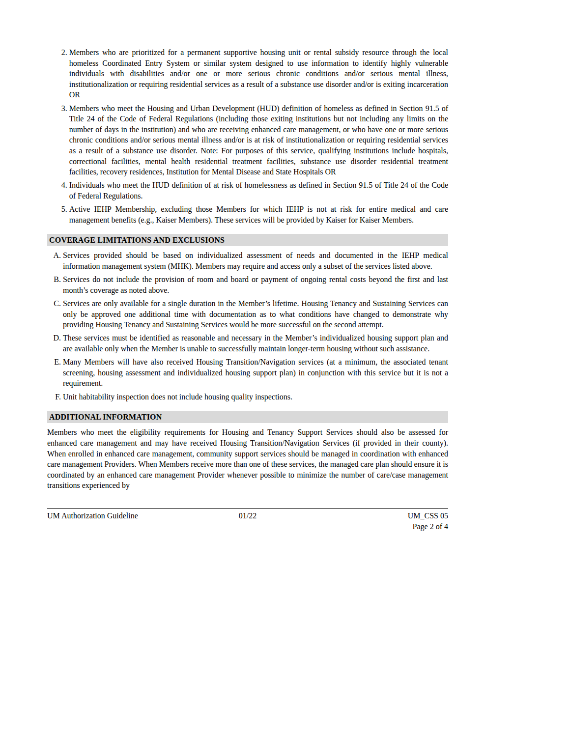Members who are prioritized for a permanent supportive housing unit or rental subsidy resource through the local homeless Coordinated Entry System or similar system designed to use information to identify highly vulnerable individuals with disabilities and/or one or more serious chronic conditions and/or serious mental illness, institutionalization or requiring residential services as a result of a substance use disorder and/or is exiting incarceration OR
Members who meet the Housing and Urban Development (HUD) definition of homeless as defined in Section 91.5 of Title 24 of the Code of Federal Regulations (including those exiting institutions but not including any limits on the number of days in the institution) and who are receiving enhanced care management, or who have one or more serious chronic conditions and/or serious mental illness and/or is at risk of institutionalization or requiring residential services as a result of a substance use disorder. Note: For purposes of this service, qualifying institutions include hospitals, correctional facilities, mental health residential treatment facilities, substance use disorder residential treatment facilities, recovery residences, Institution for Mental Disease and State Hospitals OR
Individuals who meet the HUD definition of at risk of homelessness as defined in Section 91.5 of Title 24 of the Code of Federal Regulations.
Active IEHP Membership, excluding those Members for which IEHP is not at risk for entire medical and care management benefits (e.g., Kaiser Members). These services will be provided by Kaiser for Kaiser Members.
Coverage Limitations and Exclusions
Services provided should be based on individualized assessment of needs and documented in the IEHP medical information management system (MHK). Members may require and access only a subset of the services listed above.
Services do not include the provision of room and board or payment of ongoing rental costs beyond the first and last month’s coverage as noted above.
Services are only available for a single duration in the Member’s lifetime. Housing Tenancy and Sustaining Services can only be approved one additional time with documentation as to what conditions have changed to demonstrate why providing Housing Tenancy and Sustaining Services would be more successful on the second attempt.
These services must be identified as reasonable and necessary in the Member’s individualized housing support plan and are available only when the Member is unable to successfully maintain longer-term housing without such assistance.
Many Members will have also received Housing Transition/Navigation services (at a minimum, the associated tenant screening, housing assessment and individualized housing support plan) in conjunction with this service but it is not a requirement.
Unit habitability inspection does not include housing quality inspections.
Additional Information
Members who meet the eligibility requirements for Housing and Tenancy Support Services should also be assessed for enhanced care management and may have received Housing Transition/Navigation Services (if provided in their county). When enrolled in enhanced care management, community support services should be managed in coordination with enhanced care management Providers. When Members receive more than one of these services, the managed care plan should ensure it is coordinated by an enhanced care management Provider whenever possible to minimize the number of care/case management transitions experienced by
| UM Authorization Guideline | 01/22 | UM_CSS 05 Page 2 of 4 |